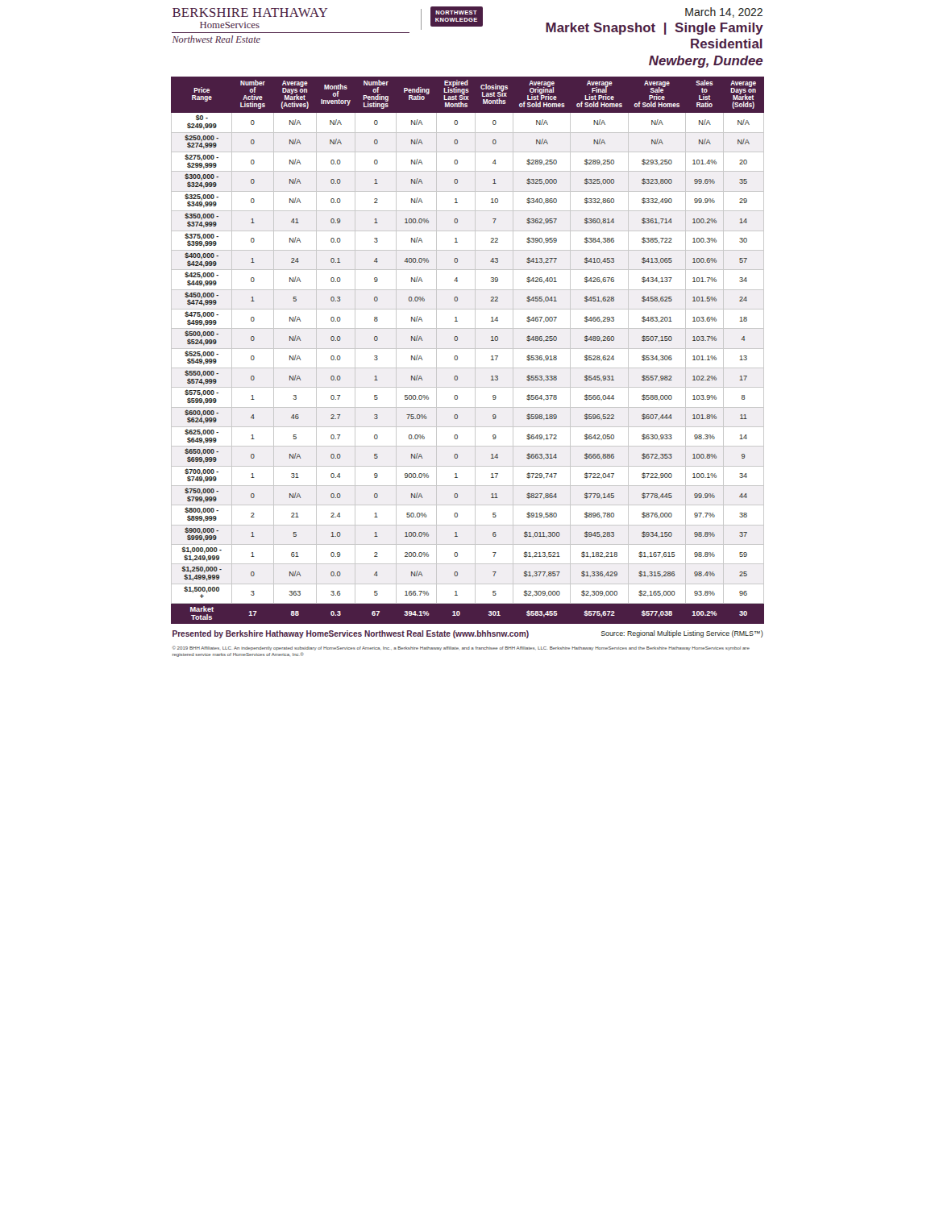| BERKSHIRE HATHAWAY HomeServices Northwest Real Estate | NORTHWEST KNOWLEDGE | March 14, 2022 Market Snapshot / Single Family Residential Newberg, Dundee |
| Price Range | Number of Active Listings | Average Days on Market (Actives) | Months of Inventory | Number of Pending Listings | Pending Ratio | Expired Listings Last Six Months | Closings Last Six Months | Average Original List Price of Sold Homes | Average Final List Price of Sold Homes | Average Sale Price of Sold Homes | Sales to List Ratio | Average Days on Market (Solds) |
| --- | --- | --- | --- | --- | --- | --- | --- | --- | --- | --- | --- | --- |
| $0 - $249,999 | 0 | N/A | N/A | 0 | N/A | 0 | 0 | N/A | N/A | N/A | N/A | N/A |
| $250,000 - $274,999 | 0 | N/A | N/A | 0 | N/A | 0 | 0 | N/A | N/A | N/A | N/A | N/A |
| $275,000 - $299,999 | 0 | N/A | 0.0 | 0 | N/A | 0 | 4 | $289,250 | $289,250 | $293,250 | 101.4% | 20 |
| $300,000 - $324,999 | 0 | N/A | 0.0 | 1 | N/A | 0 | 1 | $325,000 | $325,000 | $323,800 | 99.6% | 35 |
| $325,000 - $349,999 | 0 | N/A | 0.0 | 2 | N/A | 1 | 10 | $340,860 | $332,860 | $332,490 | 99.9% | 29 |
| $350,000 - $374,999 | 1 | 41 | 0.9 | 1 | 100.0% | 0 | 7 | $362,957 | $360,814 | $361,714 | 100.2% | 14 |
| $375,000 - $399,999 | 0 | N/A | 0.0 | 3 | N/A | 1 | 22 | $390,959 | $384,386 | $385,722 | 100.3% | 30 |
| $400,000 - $424,999 | 1 | 24 | 0.1 | 4 | 400.0% | 0 | 43 | $413,277 | $410,453 | $413,065 | 100.6% | 57 |
| $425,000 - $449,999 | 0 | N/A | 0.0 | 9 | N/A | 4 | 39 | $426,401 | $426,676 | $434,137 | 101.7% | 34 |
| $450,000 - $474,999 | 1 | 5 | 0.3 | 0 | 0.0% | 0 | 22 | $455,041 | $451,628 | $458,625 | 101.5% | 24 |
| $475,000 - $499,999 | 0 | N/A | 0.0 | 8 | N/A | 1 | 14 | $467,007 | $466,293 | $483,201 | 103.6% | 18 |
| $500,000 - $524,999 | 0 | N/A | 0.0 | 0 | N/A | 0 | 10 | $486,250 | $489,260 | $507,150 | 103.7% | 4 |
| $525,000 - $549,999 | 0 | N/A | 0.0 | 3 | N/A | 0 | 17 | $536,918 | $528,624 | $534,306 | 101.1% | 13 |
| $550,000 - $574,999 | 0 | N/A | 0.0 | 1 | N/A | 0 | 13 | $553,338 | $545,931 | $557,982 | 102.2% | 17 |
| $575,000 - $599,999 | 1 | 3 | 0.7 | 5 | 500.0% | 0 | 9 | $564,378 | $566,044 | $588,000 | 103.9% | 8 |
| $600,000 - $624,999 | 4 | 46 | 2.7 | 3 | 75.0% | 0 | 9 | $598,189 | $596,522 | $607,444 | 101.8% | 11 |
| $625,000 - $649,999 | 1 | 5 | 0.7 | 0 | 0.0% | 0 | 9 | $649,172 | $642,050 | $630,933 | 98.3% | 14 |
| $650,000 - $699,999 | 0 | N/A | 0.0 | 5 | N/A | 0 | 14 | $663,314 | $666,886 | $672,353 | 100.8% | 9 |
| $700,000 - $749,999 | 1 | 31 | 0.4 | 9 | 900.0% | 1 | 17 | $729,747 | $722,047 | $722,900 | 100.1% | 34 |
| $750,000 - $799,999 | 0 | N/A | 0.0 | 0 | N/A | 0 | 11 | $827,864 | $779,145 | $778,445 | 99.9% | 44 |
| $800,000 - $899,999 | 2 | 21 | 2.4 | 1 | 50.0% | 0 | 5 | $919,580 | $896,780 | $876,000 | 97.7% | 38 |
| $900,000 - $999,999 | 1 | 5 | 1.0 | 1 | 100.0% | 1 | 6 | $1,011,300 | $945,283 | $934,150 | 98.8% | 37 |
| $1,000,000 - $1,249,999 | 1 | 61 | 0.9 | 2 | 200.0% | 0 | 7 | $1,213,521 | $1,182,218 | $1,167,615 | 98.8% | 59 |
| $1,250,000 - $1,499,999 | 0 | N/A | 0.0 | 4 | N/A | 0 | 7 | $1,377,857 | $1,336,429 | $1,315,286 | 98.4% | 25 |
| $1,500,000 + | 3 | 363 | 3.6 | 5 | 166.7% | 1 | 5 | $2,309,000 | $2,309,000 | $2,165,000 | 93.8% | 96 |
| Market Totals | 17 | 88 | 0.3 | 67 | 394.1% | 10 | 301 | $583,455 | $575,672 | $577,038 | 100.2% | 30 |
| Presented by Berkshire Hathaway HomeServices Northwest Real Estate (www.bhhsnw.com) | Source: Regional Multiple Listing Service (RMLS™) |
| © 2019 BHH Affiliates, LLC. An independently operated subsidiary of HomeServices of America, Inc., a Berkshire Hathaway affiliate, and a franchisee of BHH Affiliates, LLC. Berkshire Hathaway HomeServices and the Berkshire Hathaway HomeServices symbol are registered service marks of HomeServices of America, Inc.® |